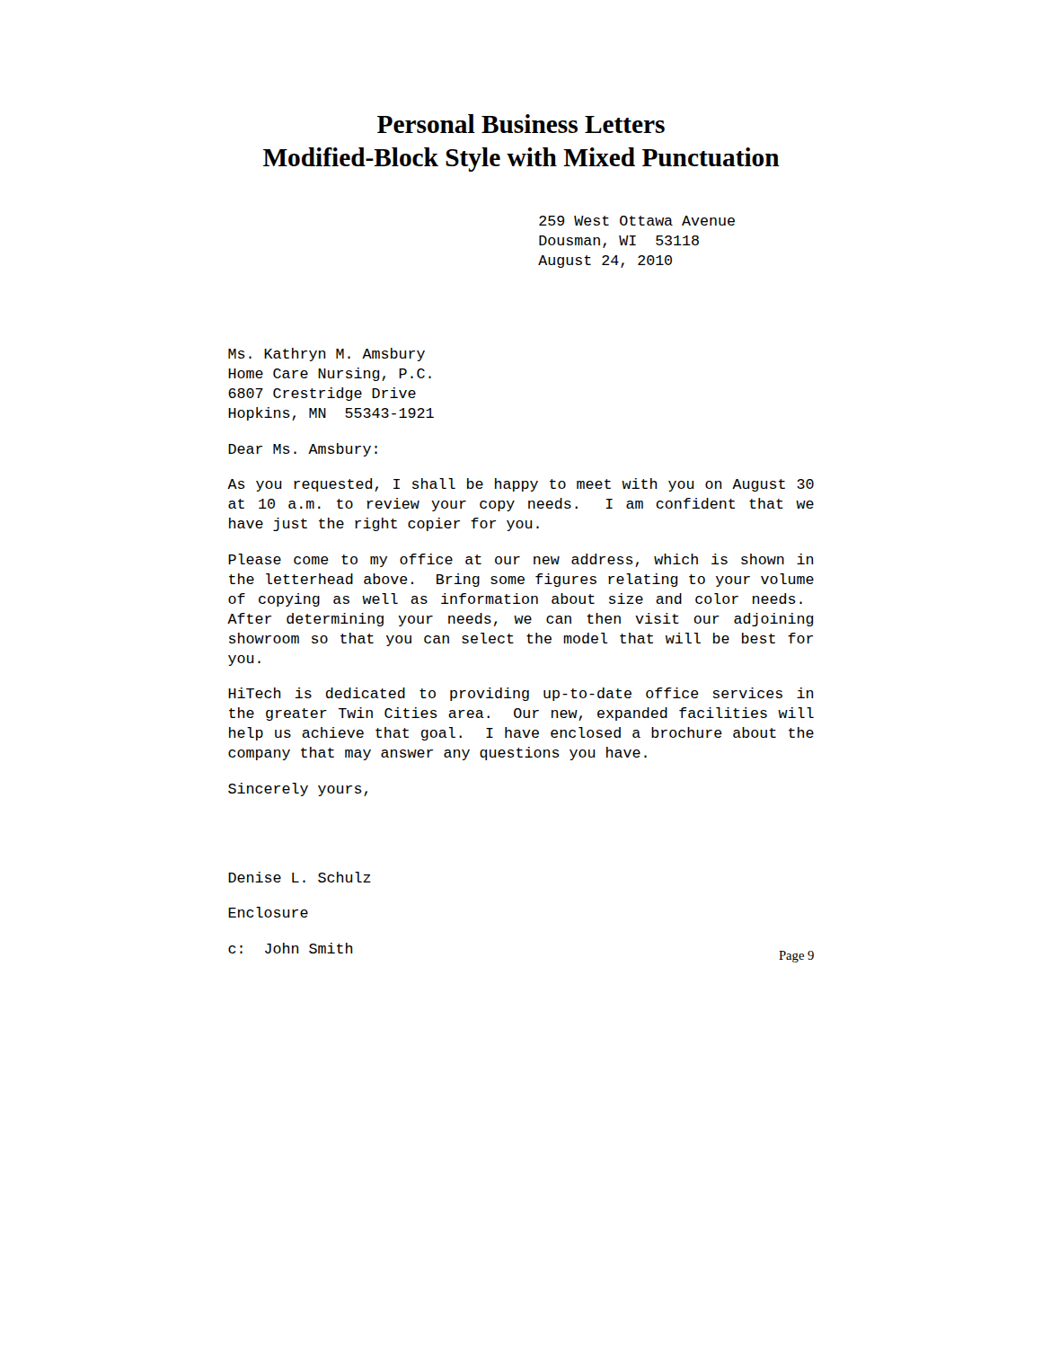Personal Business Letters
Modified-Block Style with Mixed Punctuation
259 West Ottawa Avenue Dousman, WI 53118 August 24, 2010
Ms. Kathryn M. Amsbury Home Care Nursing, P.C. 6807 Crestridge Drive Hopkins, MN 55343-1921
Dear Ms. Amsbury:
As you requested, I shall be happy to meet with you on August 30 at 10 a.m. to review your copy needs. I am confident that we have just the right copier for you.
Please come to my office at our new address, which is shown in the letterhead above. Bring some figures relating to your volume of copying as well as information about size and color needs. After determining your needs, we can then visit our adjoining showroom so that you can select the model that will be best for you.
HiTech is dedicated to providing up-to-date office services in the greater Twin Cities area. Our new, expanded facilities will help us achieve that goal. I have enclosed a brochure about the company that may answer any questions you have.
Sincerely yours,
Denise L. Schulz
Enclosure
c: John Smith
Page 9